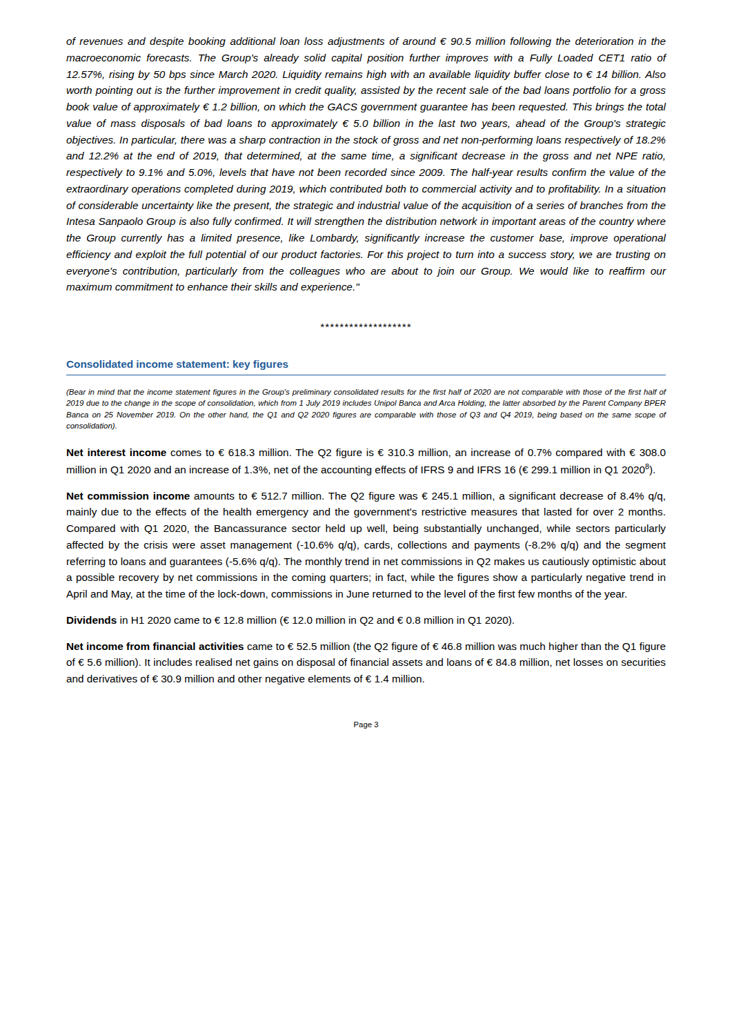of revenues and despite booking additional loan loss adjustments of around € 90.5 million following the deterioration in the macroeconomic forecasts. The Group's already solid capital position further improves with a Fully Loaded CET1 ratio of 12.57%, rising by 50 bps since March 2020. Liquidity remains high with an available liquidity buffer close to € 14 billion. Also worth pointing out is the further improvement in credit quality, assisted by the recent sale of the bad loans portfolio for a gross book value of approximately € 1.2 billion, on which the GACS government guarantee has been requested. This brings the total value of mass disposals of bad loans to approximately € 5.0 billion in the last two years, ahead of the Group's strategic objectives. In particular, there was a sharp contraction in the stock of gross and net non-performing loans respectively of 18.2% and 12.2% at the end of 2019, that determined, at the same time, a significant decrease in the gross and net NPE ratio, respectively to 9.1% and 5.0%, levels that have not been recorded since 2009. The half-year results confirm the value of the extraordinary operations completed during 2019, which contributed both to commercial activity and to profitability. In a situation of considerable uncertainty like the present, the strategic and industrial value of the acquisition of a series of branches from the Intesa Sanpaolo Group is also fully confirmed. It will strengthen the distribution network in important areas of the country where the Group currently has a limited presence, like Lombardy, significantly increase the customer base, improve operational efficiency and exploit the full potential of our product factories. For this project to turn into a success story, we are trusting on everyone's contribution, particularly from the colleagues who are about to join our Group. We would like to reaffirm our maximum commitment to enhance their skills and experience."
*******************
Consolidated income statement: key figures
(Bear in mind that the income statement figures in the Group's preliminary consolidated results for the first half of 2020 are not comparable with those of the first half of 2019 due to the change in the scope of consolidation, which from 1 July 2019 includes Unipol Banca and Arca Holding, the latter absorbed by the Parent Company BPER Banca on 25 November 2019. On the other hand, the Q1 and Q2 2020 figures are comparable with those of Q3 and Q4 2019, being based on the same scope of consolidation).
Net interest income comes to € 618.3 million. The Q2 figure is € 310.3 million, an increase of 0.7% compared with € 308.0 million in Q1 2020 and an increase of 1.3%, net of the accounting effects of IFRS 9 and IFRS 16 (€ 299.1 million in Q1 20208).
Net commission income amounts to € 512.7 million. The Q2 figure was € 245.1 million, a significant decrease of 8.4% q/q, mainly due to the effects of the health emergency and the government's restrictive measures that lasted for over 2 months. Compared with Q1 2020, the Bancassurance sector held up well, being substantially unchanged, while sectors particularly affected by the crisis were asset management (-10.6% q/q), cards, collections and payments (-8.2% q/q) and the segment referring to loans and guarantees (-5.6% q/q). The monthly trend in net commissions in Q2 makes us cautiously optimistic about a possible recovery by net commissions in the coming quarters; in fact, while the figures show a particularly negative trend in April and May, at the time of the lock-down, commissions in June returned to the level of the first few months of the year.
Dividends in H1 2020 came to € 12.8 million (€ 12.0 million in Q2 and € 0.8 million in Q1 2020).
Net income from financial activities came to € 52.5 million (the Q2 figure of € 46.8 million was much higher than the Q1 figure of € 5.6 million). It includes realised net gains on disposal of financial assets and loans of € 84.8 million, net losses on securities and derivatives of € 30.9 million and other negative elements of € 1.4 million.
Page 3